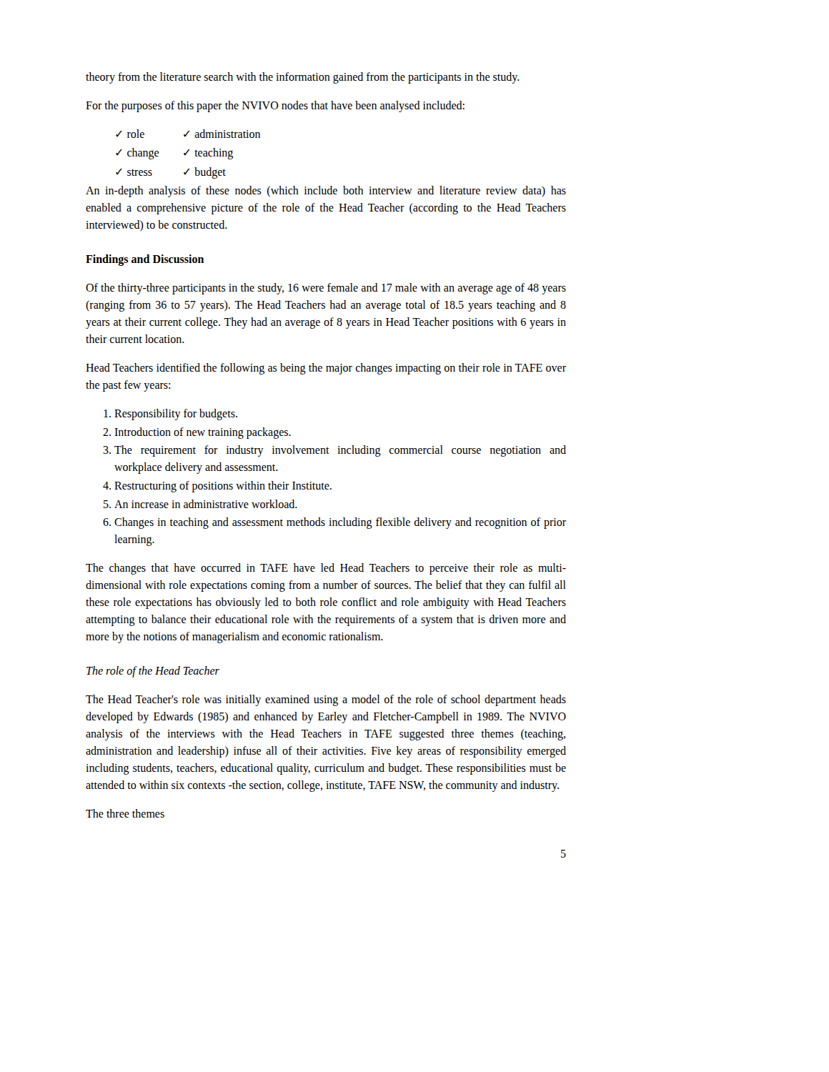theory from the literature search with the information gained from the participants in the study.
For the purposes of this paper the NVIVO nodes that have been analysed included:
| ✓ role | ✓ administration |
| ✓ change | ✓ teaching |
| ✓ stress | ✓ budget |
An in-depth analysis of these nodes (which include both interview and literature review data) has enabled a comprehensive picture of the role of the Head Teacher (according to the Head Teachers interviewed) to be constructed.
Findings and Discussion
Of the thirty-three participants in the study, 16 were female and 17 male with an average age of 48 years (ranging from 36 to 57 years). The Head Teachers had an average total of 18.5 years teaching and 8 years at their current college. They had an average of 8 years in Head Teacher positions with 6 years in their current location.
Head Teachers identified the following as being the major changes impacting on their role in TAFE over the past few years:
Responsibility for budgets.
Introduction of new training packages.
The requirement for industry involvement including commercial course negotiation and workplace delivery and assessment.
Restructuring of positions within their Institute.
An increase in administrative workload.
Changes in teaching and assessment methods including flexible delivery and recognition of prior learning.
The changes that have occurred in TAFE have led Head Teachers to perceive their role as multi-dimensional with role expectations coming from a number of sources. The belief that they can fulfil all these role expectations has obviously led to both role conflict and role ambiguity with Head Teachers attempting to balance their educational role with the requirements of a system that is driven more and more by the notions of managerialism and economic rationalism.
The role of the Head Teacher
The Head Teacher's role was initially examined using a model of the role of school department heads developed by Edwards (1985) and enhanced by Earley and Fletcher-Campbell in 1989. The NVIVO analysis of the interviews with the Head Teachers in TAFE suggested three themes (teaching, administration and leadership) infuse all of their activities. Five key areas of responsibility emerged including students, teachers, educational quality, curriculum and budget. These responsibilities must be attended to within six contexts -the section, college, institute, TAFE NSW, the community and industry.
The three themes
5